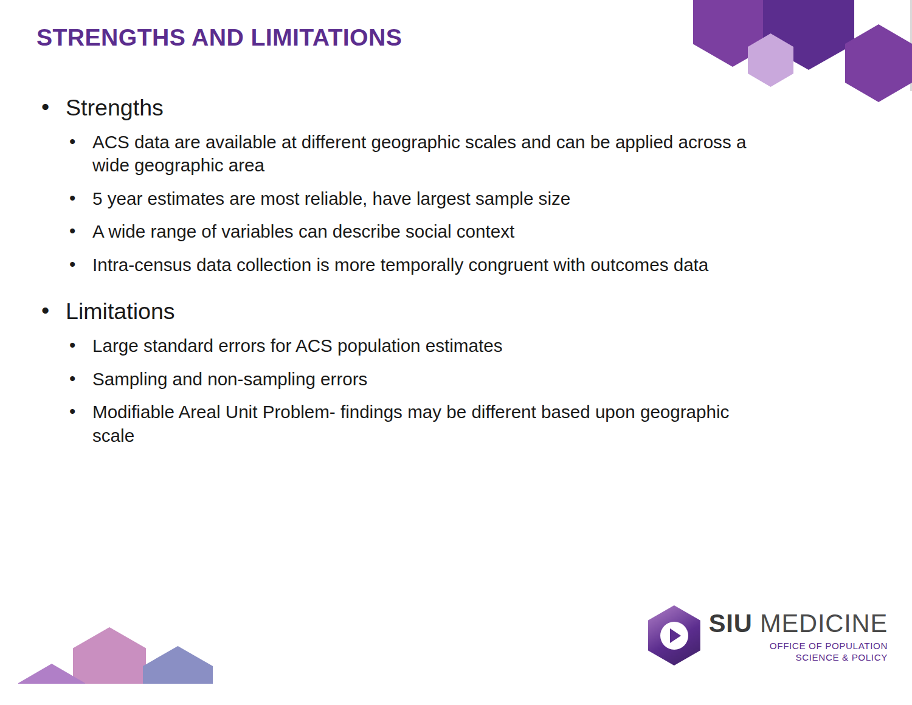STRENGTHS AND LIMITATIONS
Strengths
ACS data are available at different geographic scales and can be applied across a wide geographic area
5 year estimates are most reliable, have largest sample size
A wide range of variables can describe social context
Intra-census data collection is more temporally congruent with outcomes data
Limitations
Large standard errors for ACS population estimates
Sampling and non-sampling errors
Modifiable Areal Unit Problem- findings may be different based upon geographic scale
SIU MEDICINE OFFICE OF POPULATION
SCIENCE & POLICY